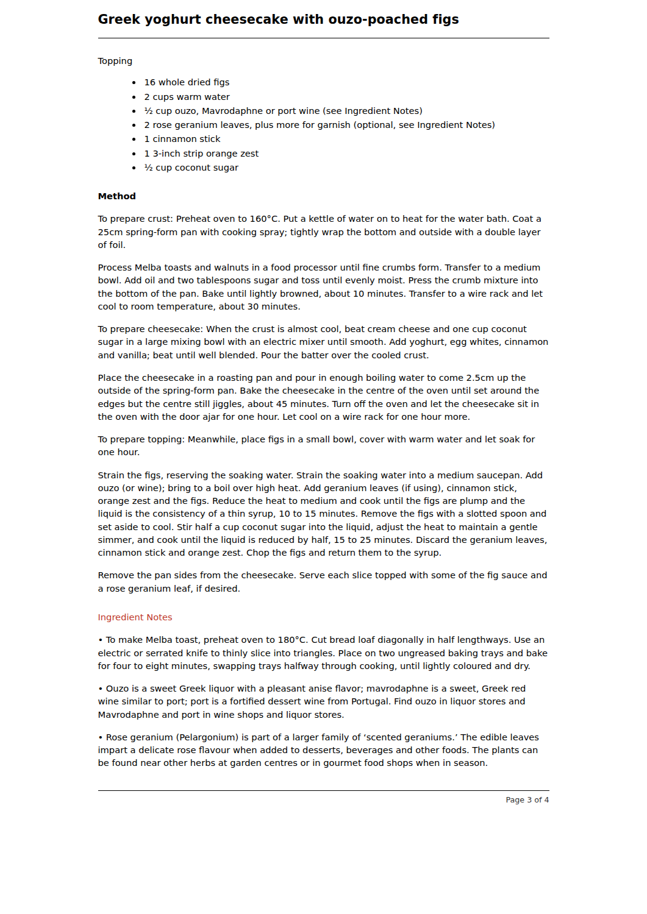Greek yoghurt cheesecake with ouzo-poached figs
Topping
16 whole dried figs
2 cups warm water
½ cup ouzo, Mavrodaphne or port wine (see Ingredient Notes)
2 rose geranium leaves, plus more for garnish (optional, see Ingredient Notes)
1 cinnamon stick
1 3-inch strip orange zest
½ cup coconut sugar
Method
To prepare crust: Preheat oven to 160°C. Put a kettle of water on to heat for the water bath. Coat a 25cm spring-form pan with cooking spray; tightly wrap the bottom and outside with a double layer of foil.
Process Melba toasts and walnuts in a food processor until fine crumbs form. Transfer to a medium bowl. Add oil and two tablespoons sugar and toss until evenly moist. Press the crumb mixture into the bottom of the pan. Bake until lightly browned, about 10 minutes. Transfer to a wire rack and let cool to room temperature, about 30 minutes.
To prepare cheesecake: When the crust is almost cool, beat cream cheese and one cup coconut sugar in a large mixing bowl with an electric mixer until smooth. Add yoghurt, egg whites, cinnamon and vanilla; beat until well blended. Pour the batter over the cooled crust.
Place the cheesecake in a roasting pan and pour in enough boiling water to come 2.5cm up the outside of the spring-form pan. Bake the cheesecake in the centre of the oven until set around the edges but the centre still jiggles, about 45 minutes. Turn off the oven and let the cheesecake sit in the oven with the door ajar for one hour. Let cool on a wire rack for one hour more.
To prepare topping: Meanwhile, place figs in a small bowl, cover with warm water and let soak for one hour.
Strain the figs, reserving the soaking water. Strain the soaking water into a medium saucepan. Add ouzo (or wine); bring to a boil over high heat. Add geranium leaves (if using), cinnamon stick, orange zest and the figs. Reduce the heat to medium and cook until the figs are plump and the liquid is the consistency of a thin syrup, 10 to 15 minutes. Remove the figs with a slotted spoon and set aside to cool. Stir half a cup coconut sugar into the liquid, adjust the heat to maintain a gentle simmer, and cook until the liquid is reduced by half, 15 to 25 minutes. Discard the geranium leaves, cinnamon stick and orange zest. Chop the figs and return them to the syrup.
Remove the pan sides from the cheesecake. Serve each slice topped with some of the fig sauce and a rose geranium leaf, if desired.
Ingredient Notes
• To make Melba toast, preheat oven to 180°C. Cut bread loaf diagonally in half lengthways. Use an electric or serrated knife to thinly slice into triangles. Place on two ungreased baking trays and bake for four to eight minutes, swapping trays halfway through cooking, until lightly coloured and dry.
• Ouzo is a sweet Greek liquor with a pleasant anise flavor; mavrodaphne is a sweet, Greek red wine similar to port; port is a fortified dessert wine from Portugal. Find ouzo in liquor stores and Mavrodaphne and port in wine shops and liquor stores.
• Rose geranium (Pelargonium) is part of a larger family of ‘scented geraniums.’ The edible leaves impart a delicate rose flavour when added to desserts, beverages and other foods. The plants can be found near other herbs at garden centres or in gourmet food shops when in season.
Page 3 of 4